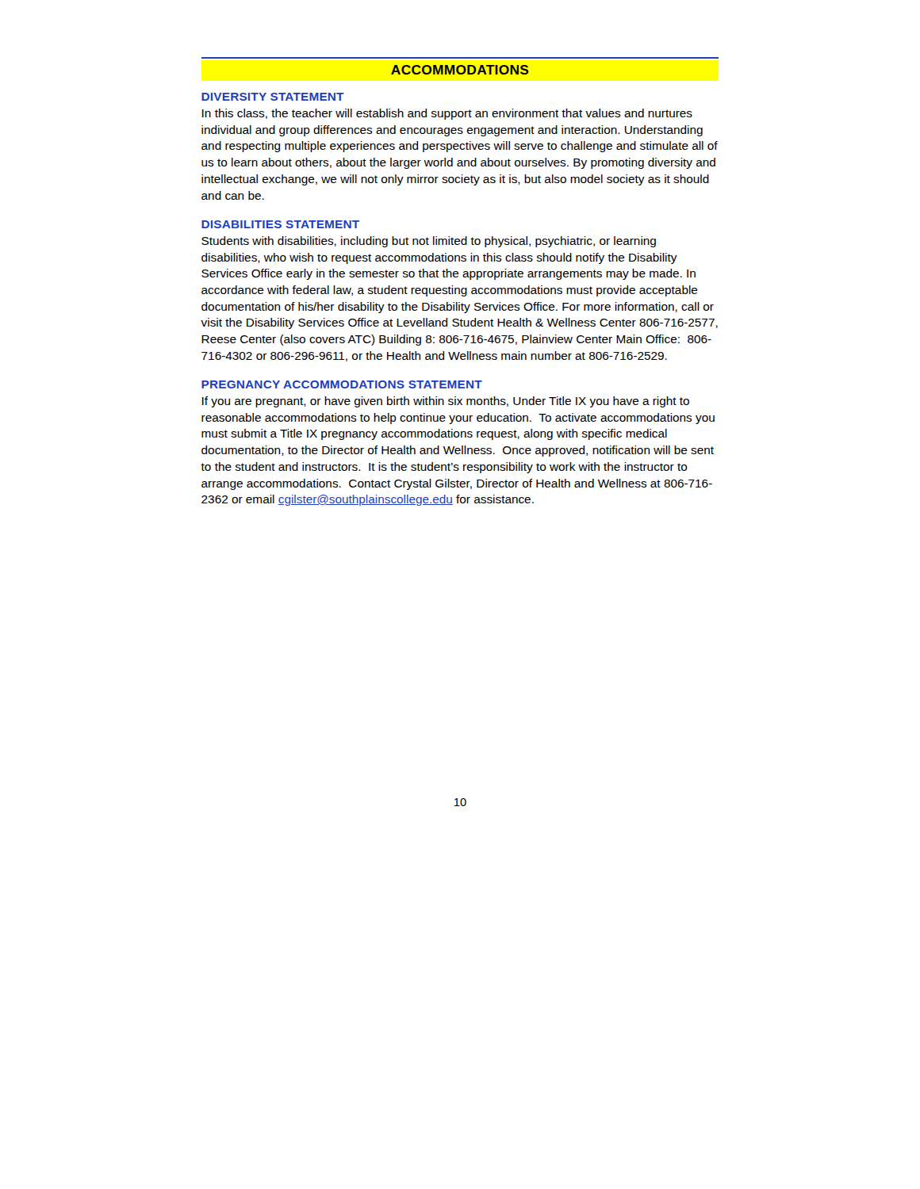ACCOMMODATIONS
DIVERSITY STATEMENT
In this class, the teacher will establish and support an environment that values and nurtures individual and group differences and encourages engagement and interaction. Understanding and respecting multiple experiences and perspectives will serve to challenge and stimulate all of us to learn about others, about the larger world and about ourselves. By promoting diversity and intellectual exchange, we will not only mirror society as it is, but also model society as it should and can be.
DISABILITIES STATEMENT
Students with disabilities, including but not limited to physical, psychiatric, or learning disabilities, who wish to request accommodations in this class should notify the Disability Services Office early in the semester so that the appropriate arrangements may be made. In accordance with federal law, a student requesting accommodations must provide acceptable documentation of his/her disability to the Disability Services Office. For more information, call or visit the Disability Services Office at Levelland Student Health & Wellness Center 806-716-2577, Reese Center (also covers ATC) Building 8: 806-716-4675, Plainview Center Main Office: 806-716-4302 or 806-296-9611, or the Health and Wellness main number at 806-716-2529.
PREGNANCY ACCOMMODATIONS STATEMENT
If you are pregnant, or have given birth within six months, Under Title IX you have a right to reasonable accommodations to help continue your education. To activate accommodations you must submit a Title IX pregnancy accommodations request, along with specific medical documentation, to the Director of Health and Wellness. Once approved, notification will be sent to the student and instructors. It is the student’s responsibility to work with the instructor to arrange accommodations. Contact Crystal Gilster, Director of Health and Wellness at 806-716-2362 or email cgilster@southplainscollege.edu for assistance.
10